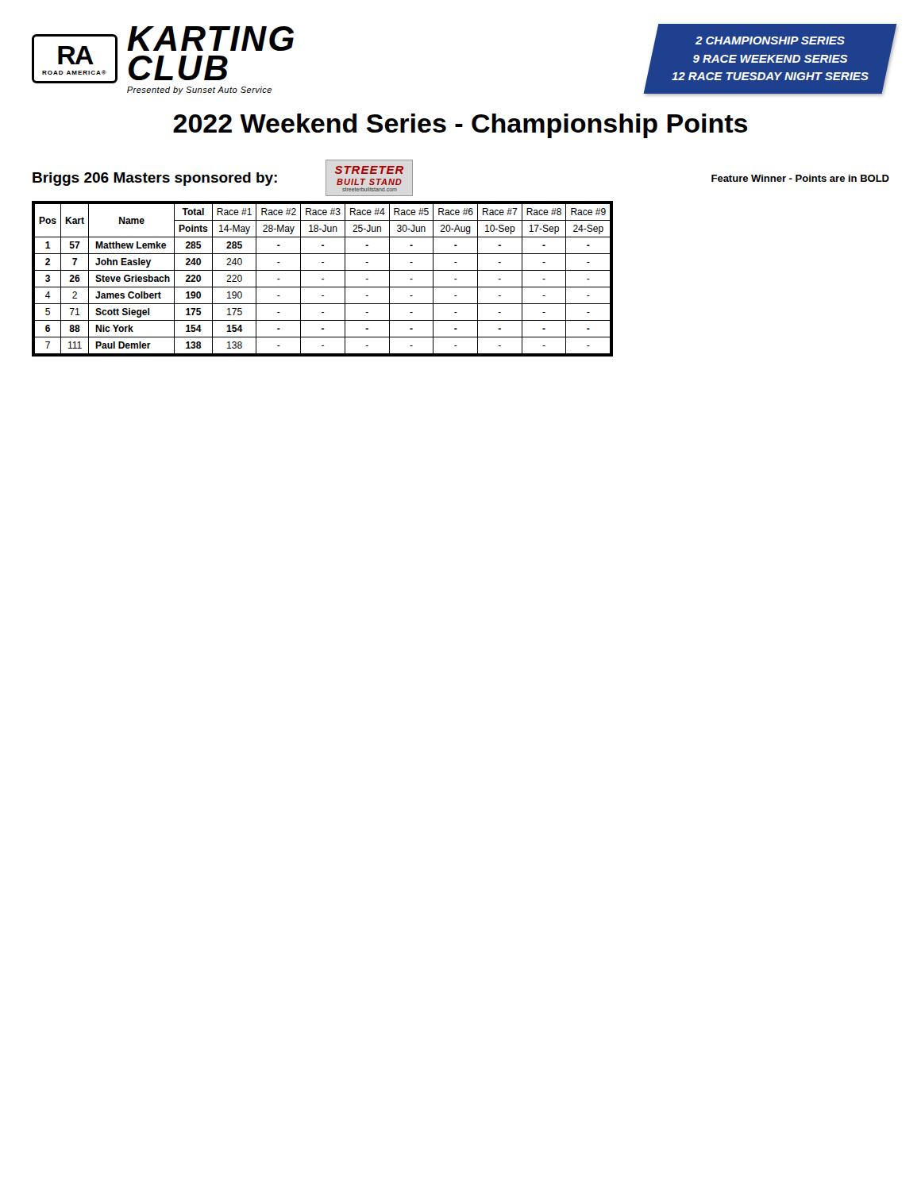RA
ROAD AMERICA®
KARTING
CLUB
Presented by Sunset Auto Service
2 CHAMPIONSHIP SERIES
9 RACE WEEKEND SERIES
12 RACE TUESDAY NIGHT SERIES
2022 Weekend Series - Championship Points
Briggs 206 Masters sponsored by:
STREETER
BUILT STAND
streeterbuiltstand.com
Feature Winner - Points are in BOLD
| Pos | Kart | Name | Total | Race #1 | Race #2 | Race #3 | Race #4 | Race #5 | Race #6 | Race #7 | Race #8 | Race #9 |
| --- | --- | --- | --- | --- | --- | --- | --- | --- | --- | --- | --- | --- |
| Points | 14-May | 28-May | 18-Jun | 25-Jun | 30-Jun | 20-Aug | 10-Sep | 17-Sep | 24-Sep |
| 1 | 57 | Matthew Lemke | 285 | 285 | - | - | - | - | - | - | - | - |
| 2 | 7 | John Easley | 240 | 240 | - | - | - | - | - | - | - | - |
| 3 | 26 | Steve Griesbach | 220 | 220 | - | - | - | - | - | - | - | - |
| 4 | 2 | James Colbert | 190 | 190 | - | - | - | - | - | - | - | - |
| 5 | 71 | Scott Siegel | 175 | 175 | - | - | - | - | - | - | - | - |
| 6 | 88 | Nic York | 154 | 154 | - | - | - | - | - | - | - | - |
| 7 | 111 | Paul Demler | 138 | 138 | - | - | - | - | - | - | - | - |